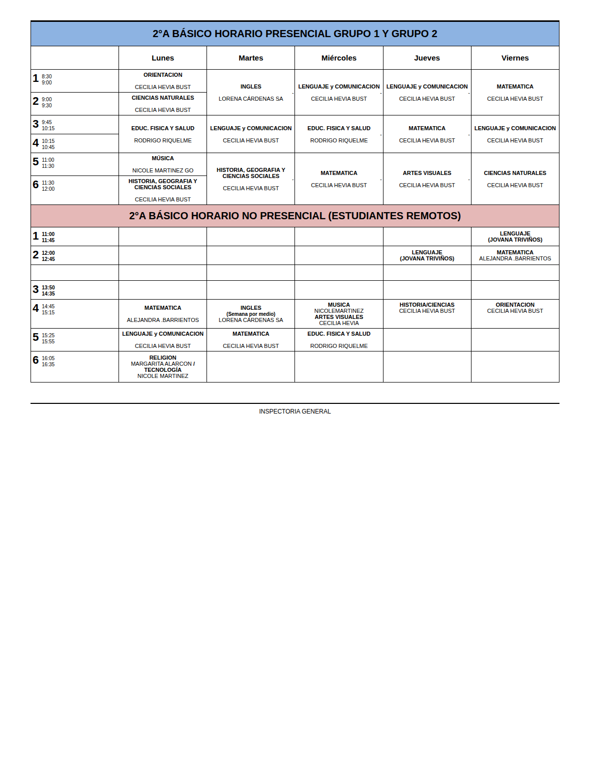| 2°A BÁSICO HORARIO PRESENCIAL GRUPO 1 Y GRUPO 2 |
| | Lunes | Martes | Miércoles | Jueves | Viernes |
| 1 8:30 9:00 | ORIENTACION CECILIA HEVIA BUST | INGLES LORENA CÁRDENAS SA | LENGUAJE y COMUNICACION CECILIA HEVIA BUST | LENGUAJE y COMUNICACION CECILIA HEVIA BUST | MATEMATICA CECILIA HEVIA BUST |
| 2 9:00 9:30 | CIENCIAS NATURALES CECILIA HEVIA BUST |
| 3 9:45 10:15 | EDUC. FISICA Y SALUD RODRIGO RIQUELME | LENGUAJE y COMUNICACION CECILIA HEVIA BUST | EDUC. FISICA Y SALUD RODRIGO RIQUELME | MATEMATICA CECILIA HEVIA BUST | LENGUAJE y COMUNICACION CECILIA HEVIA BUST |
| 4 10:15 10:45 |
| 5 11:00 11:30 | MÚSICA NICOLE MARTINEZ GO | HISTORIA, GEOGRAFIA Y CIENCIAS SOCIALES CECILIA HEVIA BUST | MATEMATICA CECILIA HEVIA BUST | ARTES VISUALES CECILIA HEVIA BUST | CIENCIAS NATURALES CECILIA HEVIA BUST |
| 6 11:30 12:00 | HISTORIA, GEOGRAFIA Y CIENCIAS SOCIALES CECILIA HEVIA BUST |
| 2°A BÁSICO HORARIO NO PRESENCIAL (ESTUDIANTES REMOTOS) |
| 1 11:00 11:45 | | | | | LENGUAJE (JOVANA TRIVIÑOS) |
| 2 12:00 12:45 | | | | LENGUAJE (JOVANA TRIVIÑOS) | MATEMATICA ALEJANDRA .BARRIENTOS |
| 3 13:50 14:35 | | | | | |
| 4 14:45 15:15 | MATEMATICA ALEJANDRA .BARRIENTOS | INGLES (Semana por medio) LORENA CÁRDENAS SA | MUSICA NICOLEMARTINEZ ARTES VISUALES CECILIA HEVIA | HISTORIA/CIENCIAS CECILIA HEVIA BUST | ORIENTACION CECILIA HEVIA BUST |
| 5 15:25 15:55 | LENGUAJE y COMUNICACION CECILIA HEVIA BUST | MATEMATICA CECILIA HEVIA BUST | EDUC. FISICA Y SALUD RODRIGO RIQUELME | | |
| 6 16:05 16:35 | RELIGION MARGARITA ALARCON / TECNOLOGÍA NICOLE MARTINEZ | | | | |
INSPECTORIA GENERAL